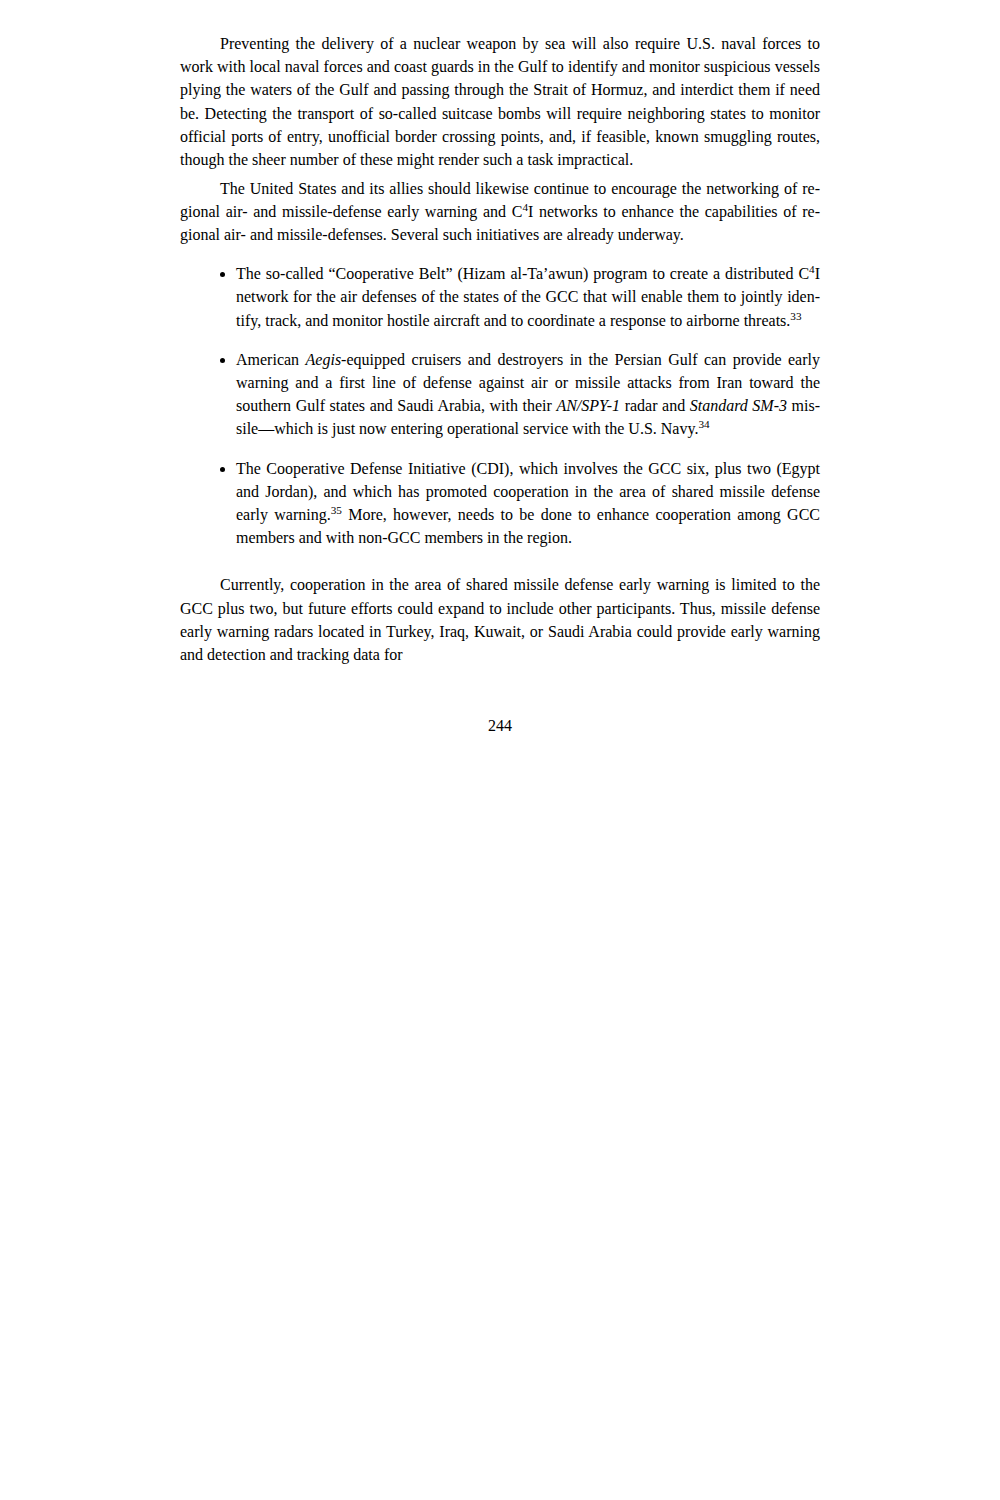Preventing the delivery of a nuclear weapon by sea will also require U.S. naval forces to work with local naval forces and coast guards in the Gulf to identify and monitor suspicious vessels plying the waters of the Gulf and passing through the Strait of Hormuz, and interdict them if need be. Detecting the transport of so-called suitcase bombs will require neighboring states to monitor official ports of entry, unofficial border crossing points, and, if feasible, known smuggling routes, though the sheer number of these might render such a task impractical.
The United States and its allies should likewise continue to encourage the networking of regional air- and missile-defense early warning and C4I networks to enhance the capabilities of regional air- and missile-defenses. Several such initiatives are already underway.
The so-called “Cooperative Belt” (Hizam al-Ta’awun) program to create a distributed C4I network for the air defenses of the states of the GCC that will enable them to jointly identify, track, and monitor hostile aircraft and to coordinate a response to airborne threats.33
American Aegis-equipped cruisers and destroyers in the Persian Gulf can provide early warning and a first line of defense against air or missile attacks from Iran toward the southern Gulf states and Saudi Arabia, with their AN/SPY-1 radar and Standard SM-3 missile—which is just now entering operational service with the U.S. Navy.34
The Cooperative Defense Initiative (CDI), which involves the GCC six, plus two (Egypt and Jordan), and which has promoted cooperation in the area of shared missile defense early warning.35 More, however, needs to be done to enhance cooperation among GCC members and with non-GCC members in the region.
Currently, cooperation in the area of shared missile defense early warning is limited to the GCC plus two, but future efforts could expand to include other participants. Thus, missile defense early warning radars located in Turkey, Iraq, Kuwait, or Saudi Arabia could provide early warning and detection and tracking data for
244